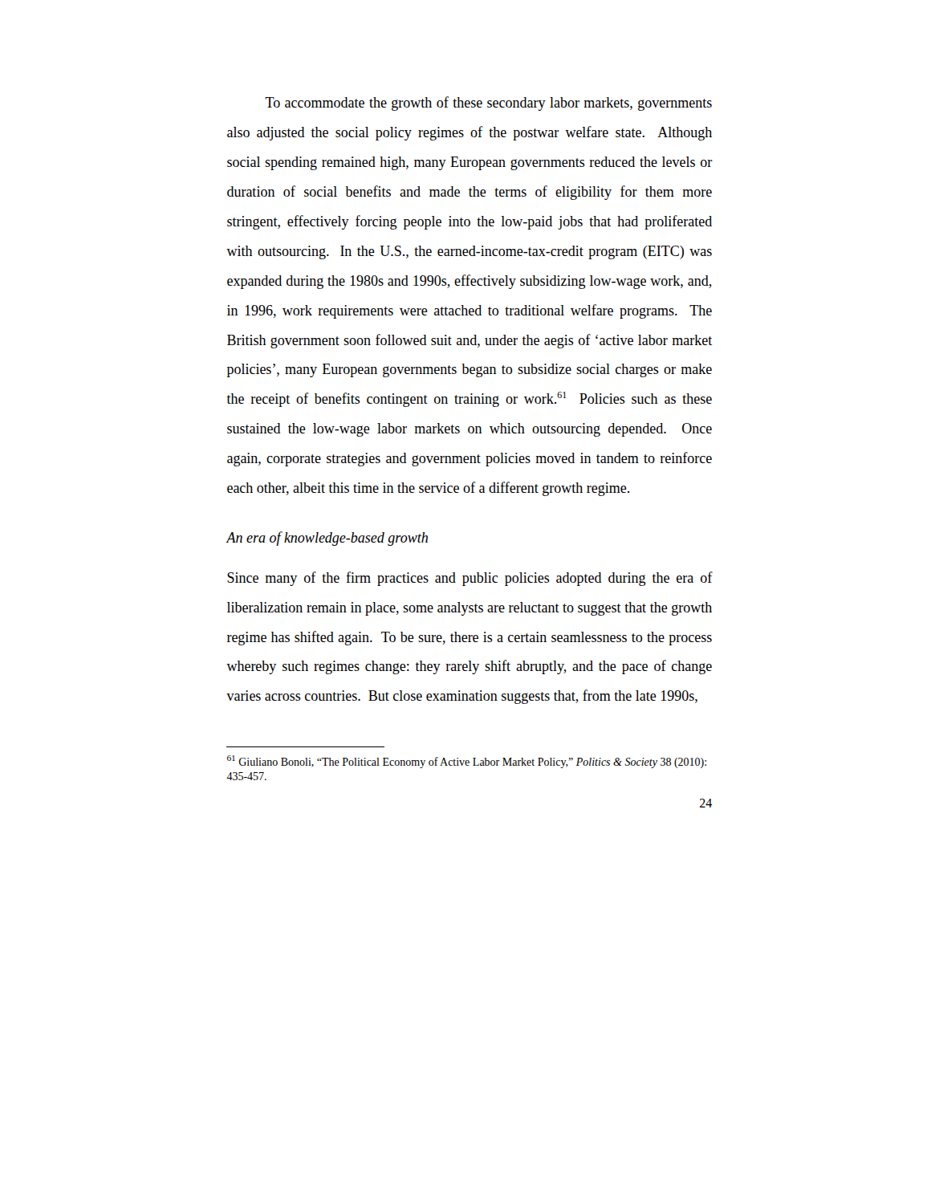To accommodate the growth of these secondary labor markets, governments also adjusted the social policy regimes of the postwar welfare state. Although social spending remained high, many European governments reduced the levels or duration of social benefits and made the terms of eligibility for them more stringent, effectively forcing people into the low-paid jobs that had proliferated with outsourcing. In the U.S., the earned-income-tax-credit program (EITC) was expanded during the 1980s and 1990s, effectively subsidizing low-wage work, and, in 1996, work requirements were attached to traditional welfare programs. The British government soon followed suit and, under the aegis of ‘active labor market policies’, many European governments began to subsidize social charges or make the receipt of benefits contingent on training or work.61 Policies such as these sustained the low-wage labor markets on which outsourcing depended. Once again, corporate strategies and government policies moved in tandem to reinforce each other, albeit this time in the service of a different growth regime.
An era of knowledge-based growth
Since many of the firm practices and public policies adopted during the era of liberalization remain in place, some analysts are reluctant to suggest that the growth regime has shifted again. To be sure, there is a certain seamlessness to the process whereby such regimes change: they rarely shift abruptly, and the pace of change varies across countries. But close examination suggests that, from the late 1990s,
61 Giuliano Bonoli, “The Political Economy of Active Labor Market Policy,” Politics & Society 38 (2010): 435-457.
24